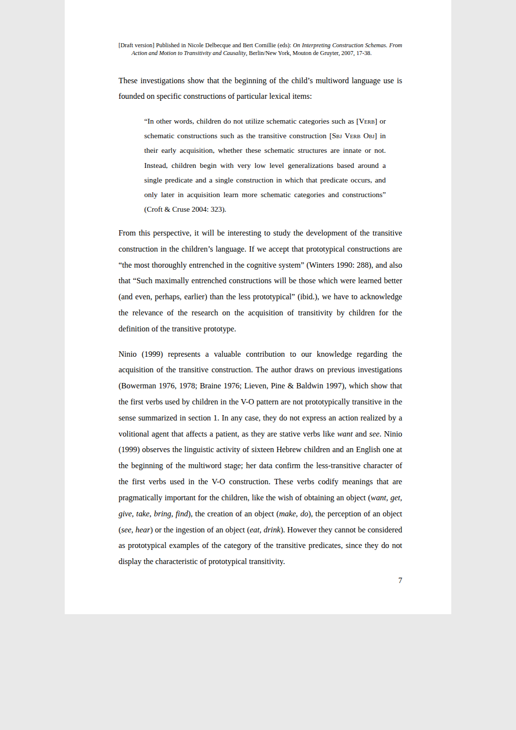[Draft version] Published in Nicole Delbecque and Bert Cornillie (eds): On Interpreting Construction Schemas. From Action and Motion to Transitivity and Causality, Berlin/New York, Mouton de Gruyter, 2007, 17-38.
These investigations show that the beginning of the child’s multiword language use is founded on specific constructions of particular lexical items:
“In other words, children do not utilize schematic categories such as [Verb] or schematic constructions such as the transitive construction [Sbj Verb Obj] in their early acquisition, whether these schematic structures are innate or not. Instead, children begin with very low level generalizations based around a single predicate and a single construction in which that predicate occurs, and only later in acquisition learn more schematic categories and constructions” (Croft & Cruse 2004: 323).
From this perspective, it will be interesting to study the development of the transitive construction in the children’s language. If we accept that prototypical constructions are “the most thoroughly entrenched in the cognitive system” (Winters 1990: 288), and also that “Such maximally entrenched constructions will be those which were learned better (and even, perhaps, earlier) than the less prototypical” (ibid.), we have to acknowledge the relevance of the research on the acquisition of transitivity by children for the definition of the transitive prototype.
Ninio (1999) represents a valuable contribution to our knowledge regarding the acquisition of the transitive construction. The author draws on previous investigations (Bowerman 1976, 1978; Braine 1976; Lieven, Pine & Baldwin 1997), which show that the first verbs used by children in the V-O pattern are not prototypically transitive in the sense summarized in section 1. In any case, they do not express an action realized by a volitional agent that affects a patient, as they are stative verbs like want and see. Ninio (1999) observes the linguistic activity of sixteen Hebrew children and an English one at the beginning of the multiword stage; her data confirm the less-transitive character of the first verbs used in the V-O construction. These verbs codify meanings that are pragmatically important for the children, like the wish of obtaining an object (want, get, give, take, bring, find), the creation of an object (make, do), the perception of an object (see, hear) or the ingestion of an object (eat, drink). However they cannot be considered as prototypical examples of the category of the transitive predicates, since they do not display the characteristic of prototypical transitivity.
7